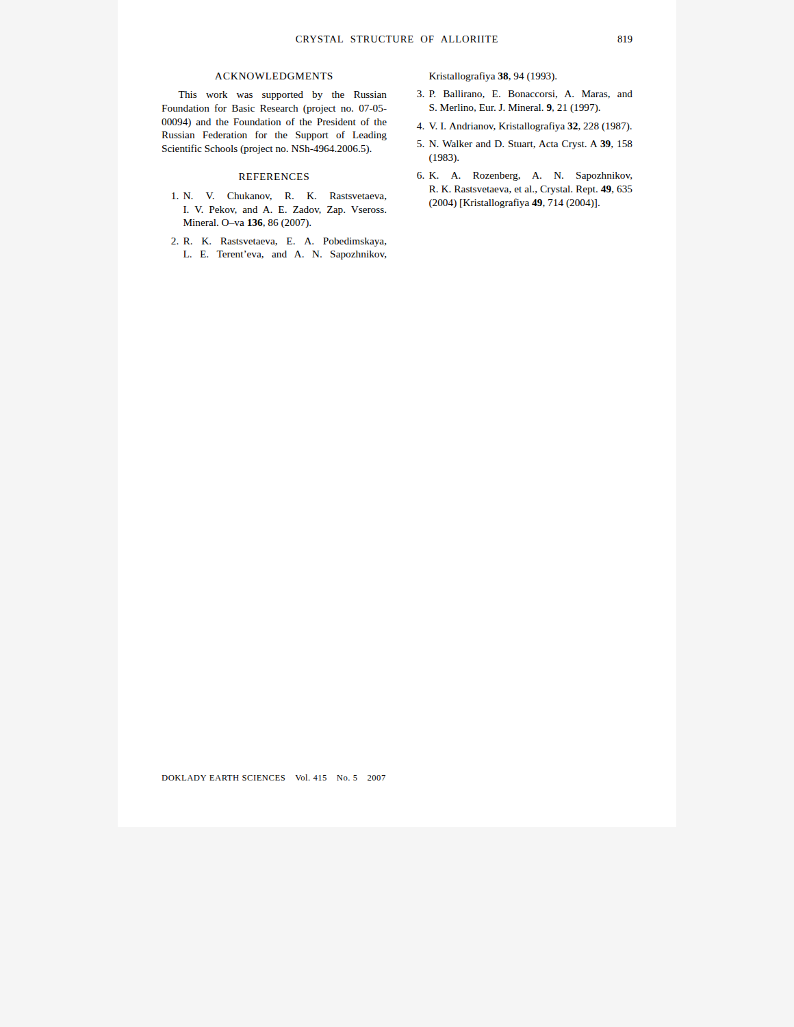CRYSTAL STRUCTURE OF ALLORIITE 819
ACKNOWLEDGMENTS
This work was supported by the Russian Foundation for Basic Research (project no. 07-05-00094) and the Foundation of the President of the Russian Federation for the Support of Leading Scientific Schools (project no. NSh-4964.2006.5).
REFERENCES
N. V. Chukanov, R. K. Rastsvetaeva, I. V. Pekov, and A. E. Zadov, Zap. Vseross. Mineral. O–va 136, 86 (2007).
R. K. Rastsvetaeva, E. A. Pobedimskaya, L. E. Terent’eva, and A. N. Sapozhnikov, Kristallografiya 38, 94 (1993).
P. Ballirano, E. Bonaccorsi, A. Maras, and S. Merlino, Eur. J. Mineral. 9, 21 (1997).
V. I. Andrianov, Kristallografiya 32, 228 (1987).
N. Walker and D. Stuart, Acta Cryst. A 39, 158 (1983).
K. A. Rozenberg, A. N. Sapozhnikov, R. K. Rastsvetaeva, et al., Crystal. Rept. 49, 635 (2004) [Kristallografiya 49, 714 (2004)].
DOKLADY EARTH SCIENCES Vol. 415 No. 5 2007